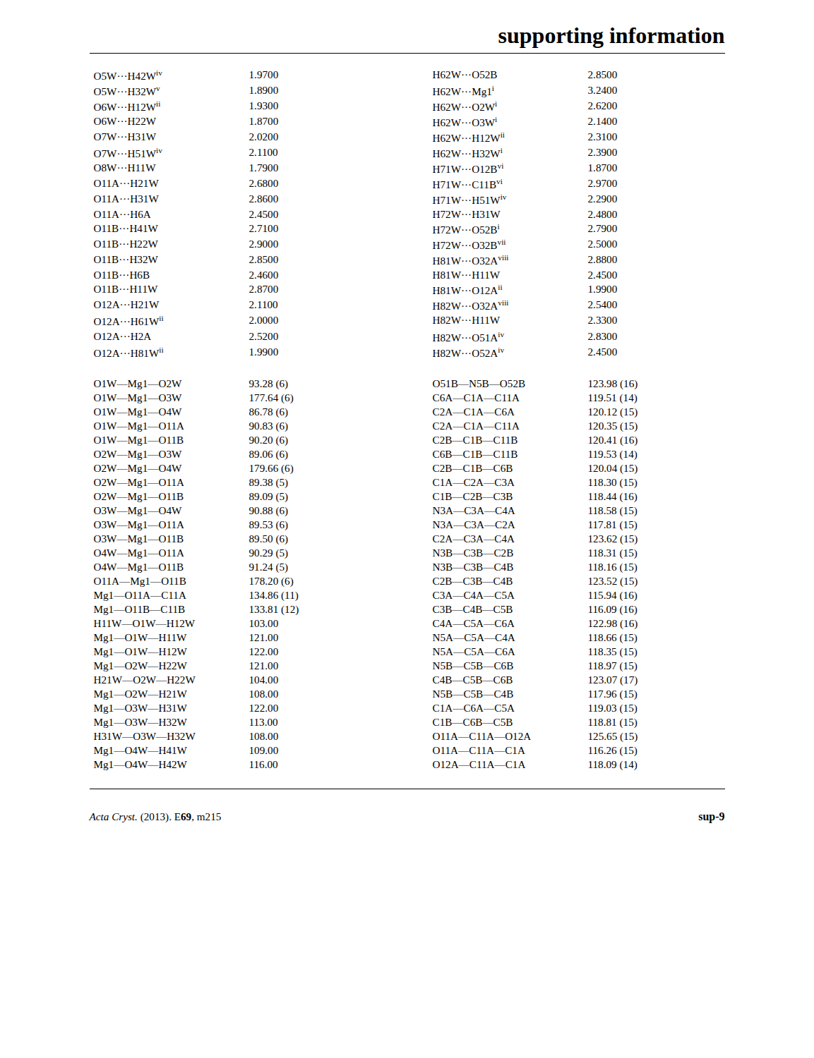supporting information
| O5W···H42W iv | 1.9700 | | H62W···O52B | 2.8500 |
| O5W···H32W v | 1.8900 | | H62W···Mg1 i | 3.2400 |
| O6W···H12W ii | 1.9300 | | H62W···O2W i | 2.6200 |
| O6W···H22W | 1.8700 | | H62W···O3W i | 2.1400 |
| O7W···H31W | 2.0200 | | H62W···H12W ii | 2.3100 |
| O7W···H51W iv | 2.1100 | | H62W···H32W i | 2.3900 |
| O8W···H11W | 1.7900 | | H71W···O12B vi | 1.8700 |
| O11A···H21W | 2.6800 | | H71W···C11B vi | 2.9700 |
| O11A···H31W | 2.8600 | | H71W···H51W iv | 2.2900 |
| O11A···H6A | 2.4500 | | H72W···H31W | 2.4800 |
| O11B···H41W | 2.7100 | | H72W···O52B i | 2.7900 |
| O11B···H22W | 2.9000 | | H72W···O32B vii | 2.5000 |
| O11B···H32W | 2.8500 | | H81W···O32A viii | 2.8800 |
| O11B···H6B | 2.4600 | | H81W···H11W | 2.4500 |
| O11B···H11W | 2.8700 | | H81W···O12A ii | 1.9900 |
| O12A···H21W | 2.1100 | | H82W···O32A viii | 2.5400 |
| O12A···H61W ii | 2.0000 | | H82W···H11W | 2.3300 |
| O12A···H2A | 2.5200 | | H82W···O51A iv | 2.8300 |
| O12A···H81W ii | 1.9900 | | H82W···O52A iv | 2.4500 |
| O1W—Mg1—O2W | 93.28 (6) | | O51B—N5B—O52B | 123.98 (16) |
| O1W—Mg1—O3W | 177.64 (6) | | C6A—C1A—C11A | 119.51 (14) |
| O1W—Mg1—O4W | 86.78 (6) | | C2A—C1A—C6A | 120.12 (15) |
| O1W—Mg1—O11A | 90.83 (6) | | C2A—C1A—C11A | 120.35 (15) |
| O1W—Mg1—O11B | 90.20 (6) | | C2B—C1B—C11B | 120.41 (16) |
| O2W—Mg1—O3W | 89.06 (6) | | C6B—C1B—C11B | 119.53 (14) |
| O2W—Mg1—O4W | 179.66 (6) | | C2B—C1B—C6B | 120.04 (15) |
| O2W—Mg1—O11A | 89.38 (5) | | C1A—C2A—C3A | 118.30 (15) |
| O2W—Mg1—O11B | 89.09 (5) | | C1B—C2B—C3B | 118.44 (16) |
| O3W—Mg1—O4W | 90.88 (6) | | N3A—C3A—C4A | 118.58 (15) |
| O3W—Mg1—O11A | 89.53 (6) | | N3A—C3A—C2A | 117.81 (15) |
| O3W—Mg1—O11B | 89.50 (6) | | C2A—C3A—C4A | 123.62 (15) |
| O4W—Mg1—O11A | 90.29 (5) | | N3B—C3B—C2B | 118.31 (15) |
| O4W—Mg1—O11B | 91.24 (5) | | N3B—C3B—C4B | 118.16 (15) |
| O11A—Mg1—O11B | 178.20 (6) | | C2B—C3B—C4B | 123.52 (15) |
| Mg1—O11A—C11A | 134.86 (11) | | C3A—C4A—C5A | 115.94 (16) |
| Mg1—O11B—C11B | 133.81 (12) | | C3B—C4B—C5B | 116.09 (16) |
| H11W—O1W—H12W | 103.00 | | C4A—C5A—C6A | 122.98 (16) |
| Mg1—O1W—H11W | 121.00 | | N5A—C5A—C4A | 118.66 (15) |
| Mg1—O1W—H12W | 122.00 | | N5A—C5A—C6A | 118.35 (15) |
| Mg1—O2W—H22W | 121.00 | | N5B—C5B—C6B | 118.97 (15) |
| H21W—O2W—H22W | 104.00 | | C4B—C5B—C6B | 123.07 (17) |
| Mg1—O2W—H21W | 108.00 | | N5B—C5B—C4B | 117.96 (15) |
| Mg1—O3W—H31W | 122.00 | | C1A—C6A—C5A | 119.03 (15) |
| Mg1—O3W—H32W | 113.00 | | C1B—C6B—C5B | 118.81 (15) |
| H31W—O3W—H32W | 108.00 | | O11A—C11A—O12A | 125.65 (15) |
| Mg1—O4W—H41W | 109.00 | | O11A—C11A—C1A | 116.26 (15) |
| Mg1—O4W—H42W | 116.00 | | O12A—C11A—C1A | 118.09 (14) |
Acta Cryst. (2013). E69, m215
sup-9